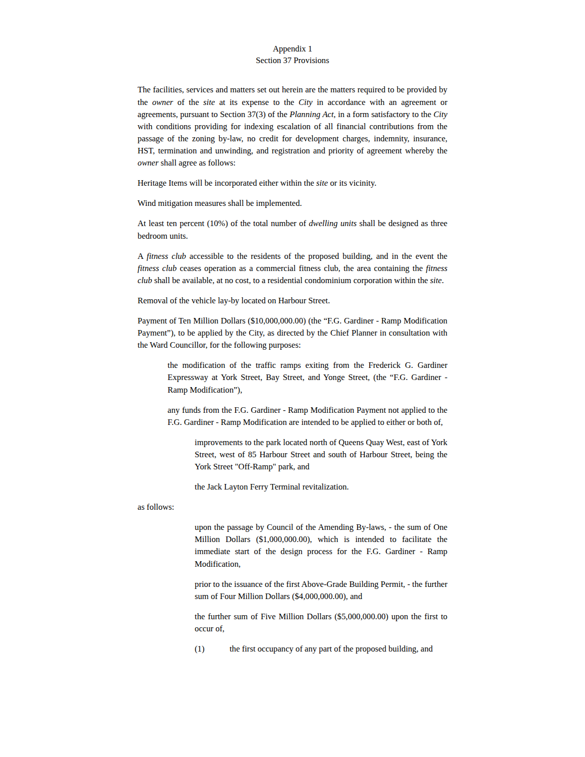Appendix 1 Section 37 Provisions
The facilities, services and matters set out herein are the matters required to be provided by the owner of the site at its expense to the City in accordance with an agreement or agreements, pursuant to Section 37(3) of the Planning Act, in a form satisfactory to the City with conditions providing for indexing escalation of all financial contributions from the passage of the zoning by-law, no credit for development charges, indemnity, insurance, HST, termination and unwinding, and registration and priority of agreement whereby the owner shall agree as follows:
Heritage Items will be incorporated either within the site or its vicinity.
Wind mitigation measures shall be implemented.
At least ten percent (10%) of the total number of dwelling units shall be designed as three bedroom units.
A fitness club accessible to the residents of the proposed building, and in the event the fitness club ceases operation as a commercial fitness club, the area containing the fitness club shall be available, at no cost, to a residential condominium corporation within the site.
Removal of the vehicle lay-by located on Harbour Street.
Payment of Ten Million Dollars ($10,000,000.00) (the “F.G. Gardiner - Ramp Modification Payment”), to be applied by the City, as directed by the Chief Planner in consultation with the Ward Councillor, for the following purposes:
the modification of the traffic ramps exiting from the Frederick G. Gardiner Expressway at York Street, Bay Street, and Yonge Street, (the “F.G. Gardiner - Ramp Modification”),
any funds from the F.G. Gardiner - Ramp Modification Payment not applied to the F.G. Gardiner - Ramp Modification are intended to be applied to either or both of,
improvements to the park located north of Queens Quay West, east of York Street, west of 85 Harbour Street and south of Harbour Street, being the York Street "Off-Ramp" park, and
the Jack Layton Ferry Terminal revitalization.
as follows:
upon the passage by Council of the Amending By-laws, - the sum of One Million Dollars ($1,000,000.00), which is intended to facilitate the immediate start of the design process for the F.G. Gardiner - Ramp Modification,
prior to the issuance of the first Above-Grade Building Permit, - the further sum of Four Million Dollars ($4,000,000.00), and
the further sum of Five Million Dollars ($5,000,000.00) upon the first to occur of,
(1) the first occupancy of any part of the proposed building, and